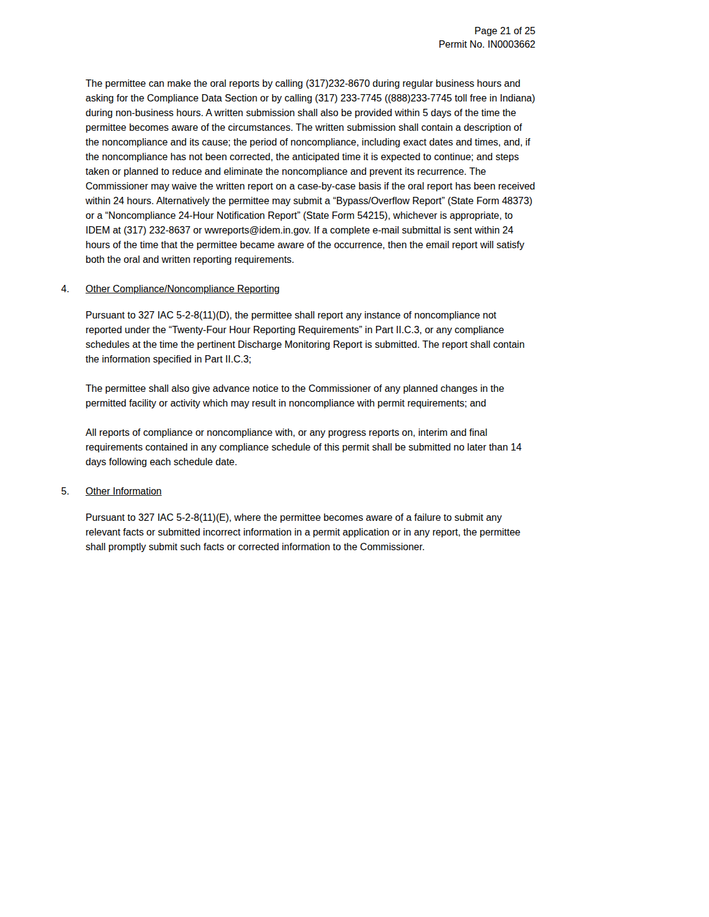Page 21 of 25
Permit No. IN0003662
The permittee can make the oral reports by calling (317)232-8670 during regular business hours and asking for the Compliance Data Section or by calling (317) 233-7745 ((888)233-7745 toll free in Indiana) during non-business hours. A written submission shall also be provided within 5 days of the time the permittee becomes aware of the circumstances. The written submission shall contain a description of the noncompliance and its cause; the period of noncompliance, including exact dates and times, and, if the noncompliance has not been corrected, the anticipated time it is expected to continue; and steps taken or planned to reduce and eliminate the noncompliance and prevent its recurrence. The Commissioner may waive the written report on a case-by-case basis if the oral report has been received within 24 hours. Alternatively the permittee may submit a “Bypass/Overflow Report” (State Form 48373) or a “Noncompliance 24-Hour Notification Report” (State Form 54215), whichever is appropriate, to IDEM at (317) 232-8637 or wwreports@idem.in.gov. If a complete e-mail submittal is sent within 24 hours of the time that the permittee became aware of the occurrence, then the email report will satisfy both the oral and written reporting requirements.
4. Other Compliance/Noncompliance Reporting
Pursuant to 327 IAC 5-2-8(11)(D), the permittee shall report any instance of noncompliance not reported under the “Twenty-Four Hour Reporting Requirements” in Part II.C.3, or any compliance schedules at the time the pertinent Discharge Monitoring Report is submitted. The report shall contain the information specified in Part II.C.3;
The permittee shall also give advance notice to the Commissioner of any planned changes in the permitted facility or activity which may result in noncompliance with permit requirements; and
All reports of compliance or noncompliance with, or any progress reports on, interim and final requirements contained in any compliance schedule of this permit shall be submitted no later than 14 days following each schedule date.
5. Other Information
Pursuant to 327 IAC 5-2-8(11)(E), where the permittee becomes aware of a failure to submit any relevant facts or submitted incorrect information in a permit application or in any report, the permittee shall promptly submit such facts or corrected information to the Commissioner.